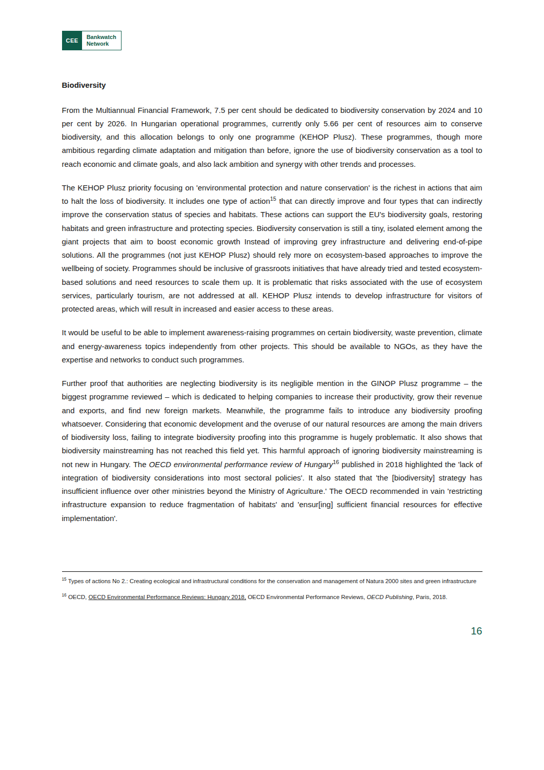CEE
Bankwatch Network
Biodiversity
From the Multiannual Financial Framework, 7.5 per cent should be dedicated to biodiversity conservation by 2024 and 10 per cent by 2026. In Hungarian operational programmes, currently only 5.66 per cent of resources aim to conserve biodiversity, and this allocation belongs to only one programme (KEHOP Plusz). These programmes, though more ambitious regarding climate adaptation and mitigation than before, ignore the use of biodiversity conservation as a tool to reach economic and climate goals, and also lack ambition and synergy with other trends and processes.
The KEHOP Plusz priority focusing on 'environmental protection and nature conservation' is the richest in actions that aim to halt the loss of biodiversity. It includes one type of action15 that can directly improve and four types that can indirectly improve the conservation status of species and habitats. These actions can support the EU's biodiversity goals, restoring habitats and green infrastructure and protecting species. Biodiversity conservation is still a tiny, isolated element among the giant projects that aim to boost economic growth Instead of improving grey infrastructure and delivering end-of-pipe solutions. All the programmes (not just KEHOP Plusz) should rely more on ecosystem-based approaches to improve the wellbeing of society. Programmes should be inclusive of grassroots initiatives that have already tried and tested ecosystem-based solutions and need resources to scale them up. It is problematic that risks associated with the use of ecosystem services, particularly tourism, are not addressed at all. KEHOP Plusz intends to develop infrastructure for visitors of protected areas, which will result in increased and easier access to these areas.
It would be useful to be able to implement awareness-raising programmes on certain biodiversity, waste prevention, climate and energy-awareness topics independently from other projects. This should be available to NGOs, as they have the expertise and networks to conduct such programmes.
Further proof that authorities are neglecting biodiversity is its negligible mention in the GINOP Plusz programme – the biggest programme reviewed – which is dedicated to helping companies to increase their productivity, grow their revenue and exports, and find new foreign markets. Meanwhile, the programme fails to introduce any biodiversity proofing whatsoever. Considering that economic development and the overuse of our natural resources are among the main drivers of biodiversity loss, failing to integrate biodiversity proofing into this programme is hugely problematic. It also shows that biodiversity mainstreaming has not reached this field yet. This harmful approach of ignoring biodiversity mainstreaming is not new in Hungary. The OECD environmental performance review of Hungary16 published in 2018 highlighted the 'lack of integration of biodiversity considerations into most sectoral policies'. It also stated that 'the [biodiversity] strategy has insufficient influence over other ministries beyond the Ministry of Agriculture.' The OECD recommended in vain 'restricting infrastructure expansion to reduce fragmentation of habitats' and 'ensur[ing] sufficient financial resources for effective implementation'.
15 Types of actions No 2.: Creating ecological and infrastructural conditions for the conservation and management of Natura 2000 sites and green infrastructure
16 OECD, OECD Environmental Performance Reviews: Hungary 2018, OECD Environmental Performance Reviews, OECD Publishing, Paris, 2018.
16